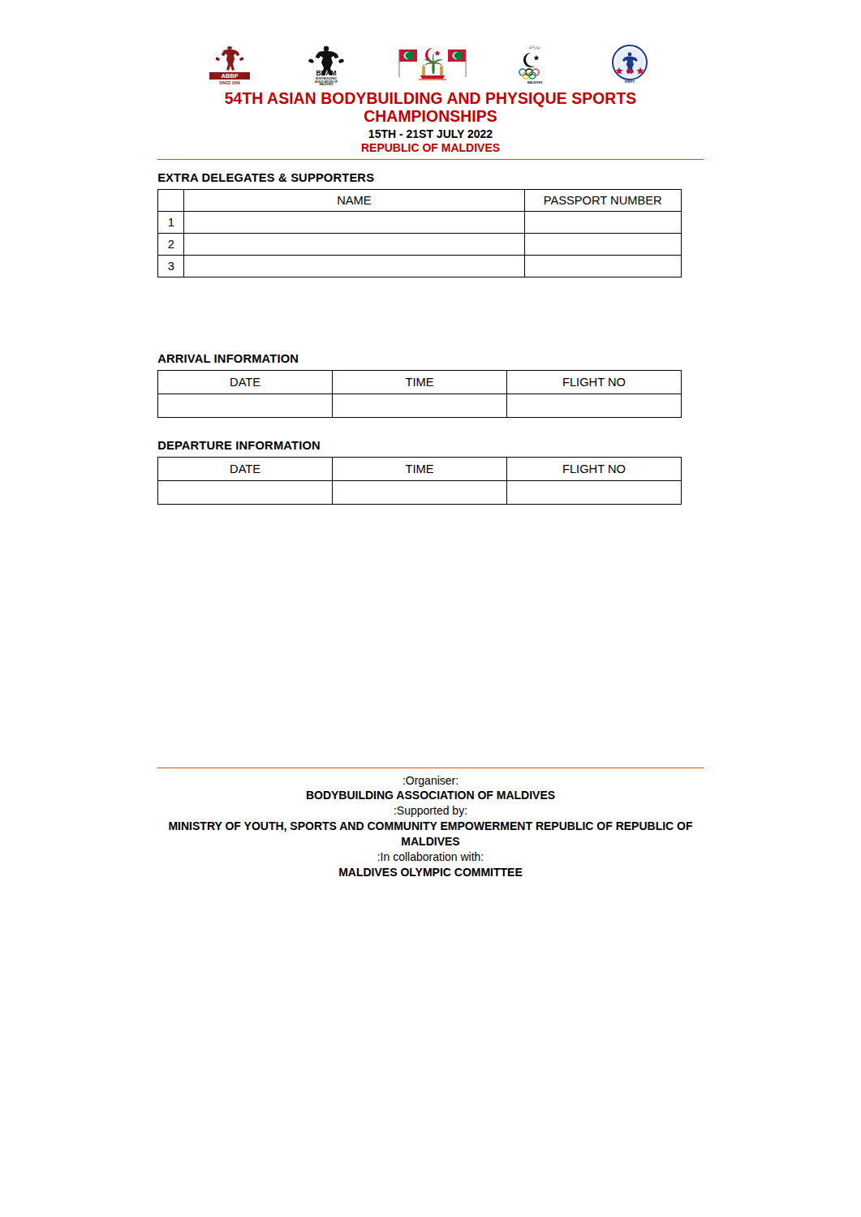ABBF SINCE 1959
BBAM BODYBUILDING ASSOCIATION OF MALDIVES
ދިވެހިރާއްޖެ MALDIVES
WBPF
54TH ASIAN BODYBUILDING AND PHYSIQUE SPORTS CHAMPIONSHIPS
15TH - 21ST JULY 2022
REPUBLIC OF MALDIVES
EXTRA DELEGATES & SUPPORTERS
| | NAME | PASSPORT NUMBER |
| --- | --- | --- |
| 1 | | |
| 2 | | |
| 3 | | |
ARRIVAL INFORMATION
| DATE | TIME | FLIGHT NO |
| --- | --- | --- |
DEPARTURE INFORMATION
| DATE | TIME | FLIGHT NO |
| --- | --- | --- |
:Organiser:
BODYBUILDING ASSOCIATION OF MALDIVES
:Supported by:
MINISTRY OF YOUTH, SPORTS AND COMMUNITY EMPOWERMENT REPUBLIC OF REPUBLIC OF MALDIVES
:In collaboration with:
MALDIVES OLYMPIC COMMITTEE